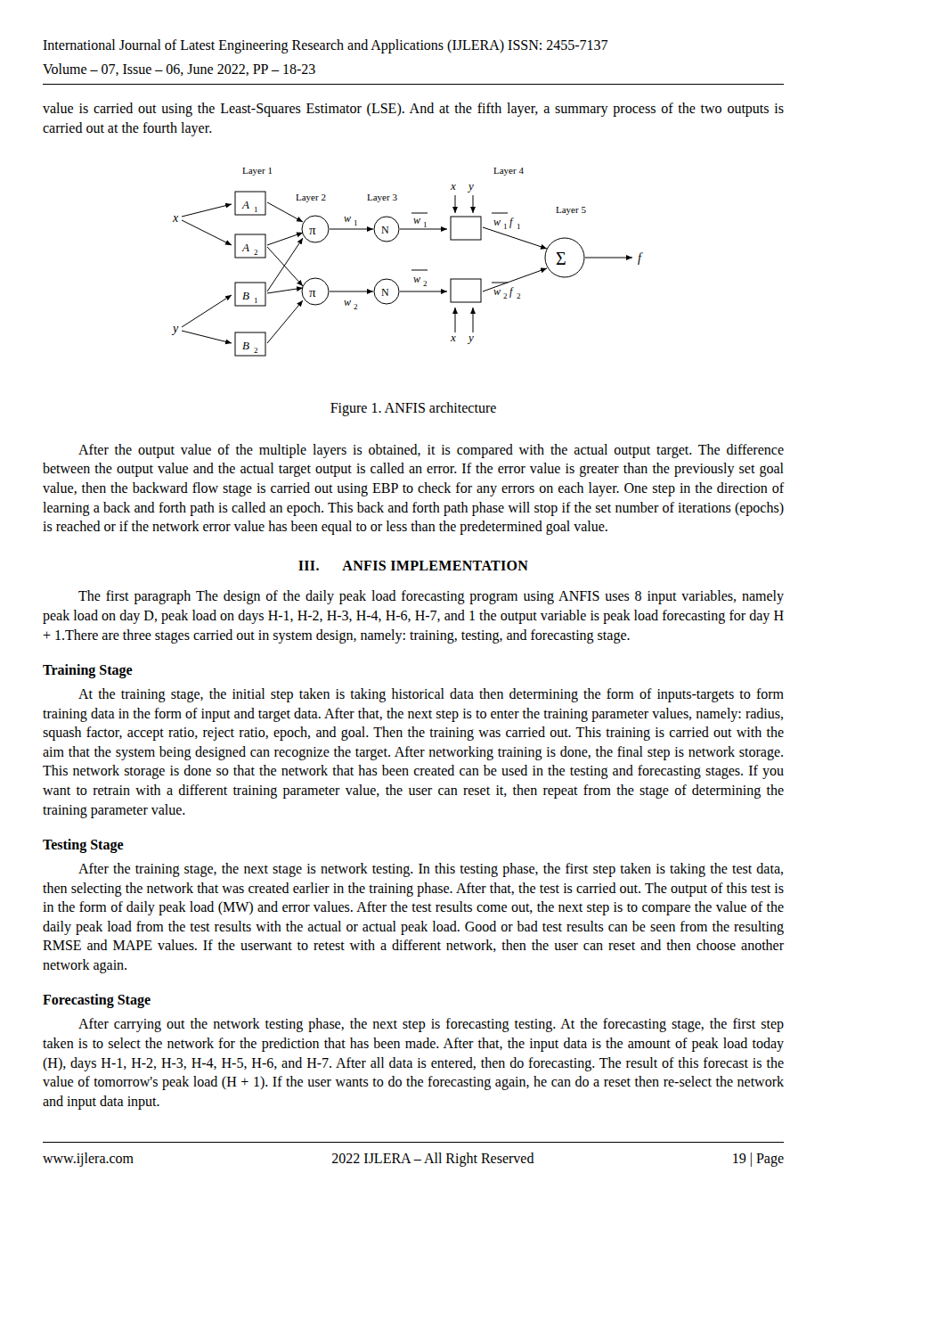International Journal of Latest Engineering Research and Applications (IJLERA) ISSN: 2455-7137
Volume – 07, Issue – 06, June 2022, PP – 18-23
value is carried out using the Least-Squares Estimator (LSE). And at the fifth layer, a summary process of the two outputs is carried out at the fourth layer.
Layer 1 Layer 2 Layer 3 Layer 4 Layer 5 x y A 1 A 2 B 1 B 2 π π N N w 1 w 2 w 1 w 2 x y x y Σ w 1 f 1 w 2 f 2 f
Figure 1. ANFIS architecture
After the output value of the multiple layers is obtained, it is compared with the actual output target. The difference between the output value and the actual target output is called an error. If the error value is greater than the previously set goal value, then the backward flow stage is carried out using EBP to check for any errors on each layer. One step in the direction of learning a back and forth path is called an epoch. This back and forth path phase will stop if the set number of iterations (epochs) is reached or if the network error value has been equal to or less than the predetermined goal value.
III. ANFIS IMPLEMENTATION
The first paragraph The design of the daily peak load forecasting program using ANFIS uses 8 input variables, namely peak load on day D, peak load on days H-1, H-2, H-3, H-4, H-6, H-7, and 1 the output variable is peak load forecasting for day H + 1.There are three stages carried out in system design, namely: training, testing, and forecasting stage.
Training Stage
At the training stage, the initial step taken is taking historical data then determining the form of inputs-targets to form training data in the form of input and target data. After that, the next step is to enter the training parameter values, namely: radius, squash factor, accept ratio, reject ratio, epoch, and goal. Then the training was carried out. This training is carried out with the aim that the system being designed can recognize the target. After networking training is done, the final step is network storage. This network storage is done so that the network that has been created can be used in the testing and forecasting stages. If you want to retrain with a different training parameter value, the user can reset it, then repeat from the stage of determining the training parameter value.
Testing Stage
After the training stage, the next stage is network testing. In this testing phase, the first step taken is taking the test data, then selecting the network that was created earlier in the training phase. After that, the test is carried out. The output of this test is in the form of daily peak load (MW) and error values. After the test results come out, the next step is to compare the value of the daily peak load from the test results with the actual or actual peak load. Good or bad test results can be seen from the resulting RMSE and MAPE values. If the userwant to retest with a different network, then the user can reset and then choose another network again.
Forecasting Stage
After carrying out the network testing phase, the next step is forecasting testing. At the forecasting stage, the first step taken is to select the network for the prediction that has been made. After that, the input data is the amount of peak load today (H), days H-1, H-2, H-3, H-4, H-5, H-6, and H-7. After all data is entered, then do forecasting. The result of this forecast is the value of tomorrow's peak load (H + 1). If the user wants to do the forecasting again, he can do a reset then re-select the network and input data input.
www.ijlera.com 2022 IJLERA – All Right Reserved 19 | Page